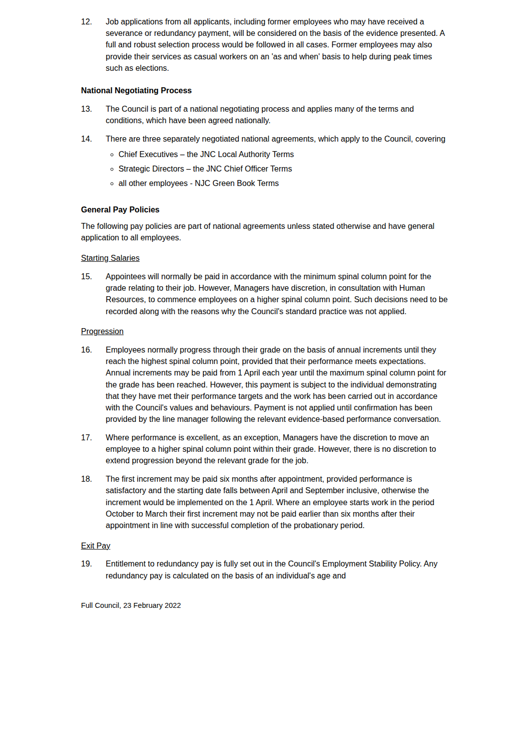12. Job applications from all applicants, including former employees who may have received a severance or redundancy payment, will be considered on the basis of the evidence presented. A full and robust selection process would be followed in all cases. Former employees may also provide their services as casual workers on an 'as and when' basis to help during peak times such as elections.
National Negotiating Process
13. The Council is part of a national negotiating process and applies many of the terms and conditions, which have been agreed nationally.
14. There are three separately negotiated national agreements, which apply to the Council, covering
Chief Executives – the JNC Local Authority Terms
Strategic Directors – the JNC Chief Officer Terms
all other employees - NJC Green Book Terms
General Pay Policies
The following pay policies are part of national agreements unless stated otherwise and have general application to all employees.
Starting Salaries
15. Appointees will normally be paid in accordance with the minimum spinal column point for the grade relating to their job. However, Managers have discretion, in consultation with Human Resources, to commence employees on a higher spinal column point. Such decisions need to be recorded along with the reasons why the Council's standard practice was not applied.
Progression
16. Employees normally progress through their grade on the basis of annual increments until they reach the highest spinal column point, provided that their performance meets expectations. Annual increments may be paid from 1 April each year until the maximum spinal column point for the grade has been reached. However, this payment is subject to the individual demonstrating that they have met their performance targets and the work has been carried out in accordance with the Council's values and behaviours. Payment is not applied until confirmation has been provided by the line manager following the relevant evidence-based performance conversation.
17. Where performance is excellent, as an exception, Managers have the discretion to move an employee to a higher spinal column point within their grade. However, there is no discretion to extend progression beyond the relevant grade for the job.
18. The first increment may be paid six months after appointment, provided performance is satisfactory and the starting date falls between April and September inclusive, otherwise the increment would be implemented on the 1 April. Where an employee starts work in the period October to March their first increment may not be paid earlier than six months after their appointment in line with successful completion of the probationary period.
Exit Pay
19. Entitlement to redundancy pay is fully set out in the Council's Employment Stability Policy. Any redundancy pay is calculated on the basis of an individual's age and
Full Council, 23 February 2022